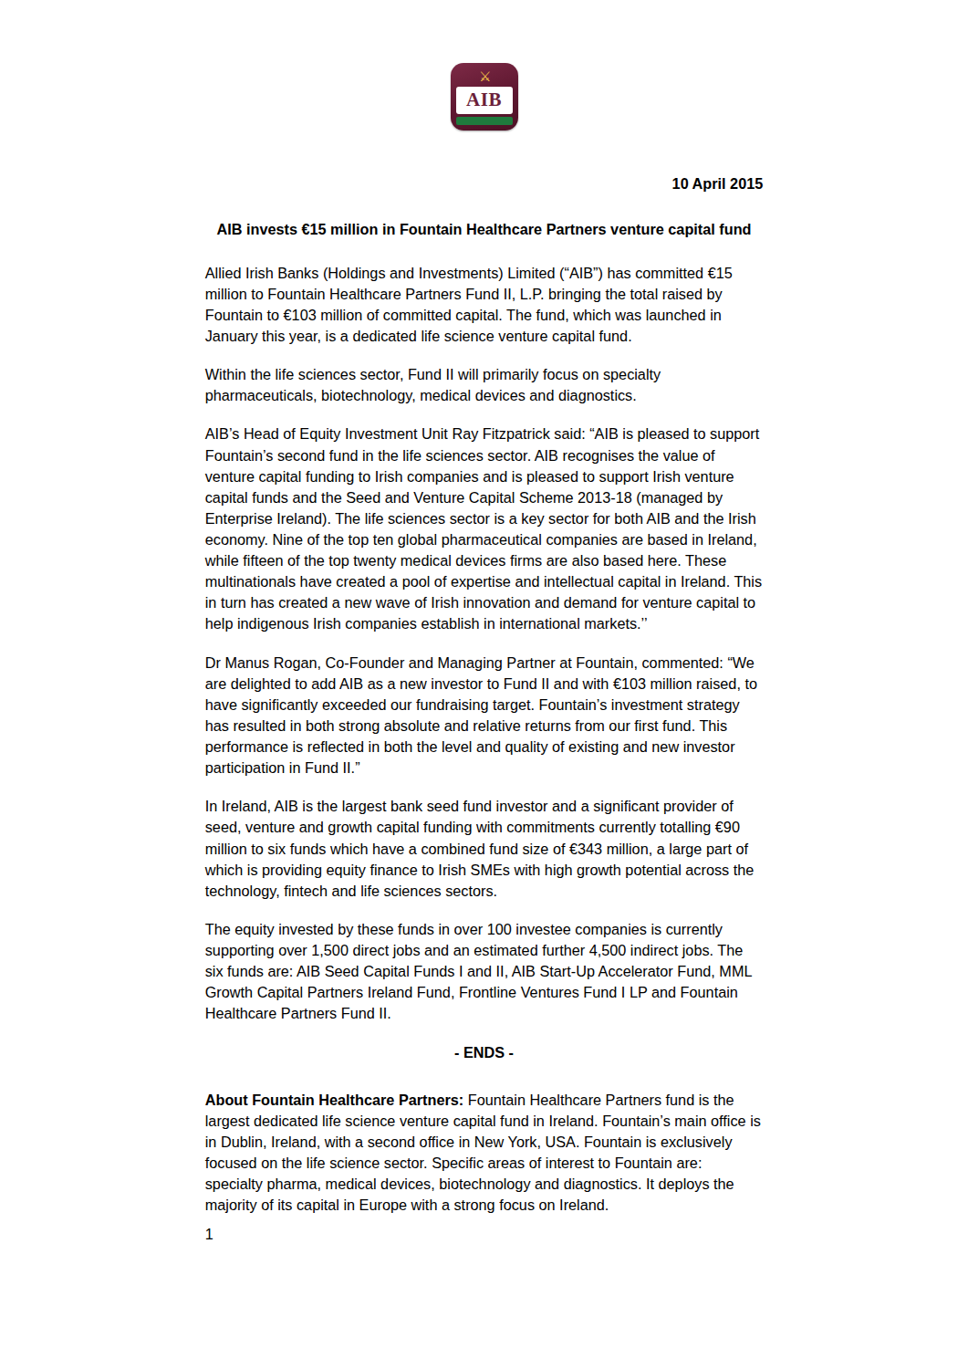⚔
AIB
10 April 2015
AIB invests €15 million in Fountain Healthcare Partners venture capital fund
Allied Irish Banks (Holdings and Investments) Limited (“AIB”) has committed €15 million to Fountain Healthcare Partners Fund II, L.P. bringing the total raised by Fountain to €103 million of committed capital. The fund, which was launched in January this year, is a dedicated life science venture capital fund.
Within the life sciences sector, Fund II will primarily focus on specialty pharmaceuticals, biotechnology, medical devices and diagnostics.
AIB’s Head of Equity Investment Unit Ray Fitzpatrick said: “AIB is pleased to support Fountain’s second fund in the life sciences sector. AIB recognises the value of venture capital funding to Irish companies and is pleased to support Irish venture capital funds and the Seed and Venture Capital Scheme 2013-18 (managed by Enterprise Ireland). The life sciences sector is a key sector for both AIB and the Irish economy. Nine of the top ten global pharmaceutical companies are based in Ireland, while fifteen of the top twenty medical devices firms are also based here. These multinationals have created a pool of expertise and intellectual capital in Ireland. This in turn has created a new wave of Irish innovation and demand for venture capital to help indigenous Irish companies establish in international markets.’’
Dr Manus Rogan, Co-Founder and Managing Partner at Fountain, commented: “We are delighted to add AIB as a new investor to Fund II and with €103 million raised, to have significantly exceeded our fundraising target. Fountain’s investment strategy has resulted in both strong absolute and relative returns from our first fund. This performance is reflected in both the level and quality of existing and new investor participation in Fund II.”
In Ireland, AIB is the largest bank seed fund investor and a significant provider of seed, venture and growth capital funding with commitments currently totalling €90 million to six funds which have a combined fund size of €343 million, a large part of which is providing equity finance to Irish SMEs with high growth potential across the technology, fintech and life sciences sectors.
The equity invested by these funds in over 100 investee companies is currently supporting over 1,500 direct jobs and an estimated further 4,500 indirect jobs. The six funds are: AIB Seed Capital Funds I and II, AIB Start-Up Accelerator Fund, MML Growth Capital Partners Ireland Fund, Frontline Ventures Fund I LP and Fountain Healthcare Partners Fund II.
- ENDS -
About Fountain Healthcare Partners: Fountain Healthcare Partners fund is the largest dedicated life science venture capital fund in Ireland. Fountain’s main office is in Dublin, Ireland, with a second office in New York, USA. Fountain is exclusively focused on the life science sector. Specific areas of interest to Fountain are: specialty pharma, medical devices, biotechnology and diagnostics. It deploys the majority of its capital in Europe with a strong focus on Ireland.
1